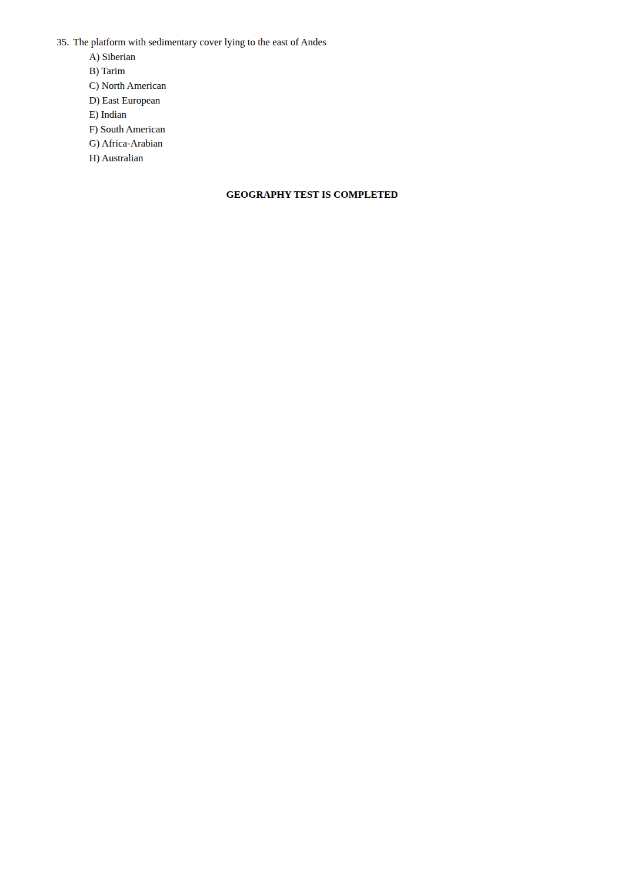The platform with sedimentary cover lying to the east of Andes
A) Siberian
B) Tarim
C) North American
D) East European
E) Indian
F) South American
G) Africa-Arabian
H) Australian
GEOGRAPHY TEST IS COMPLETED